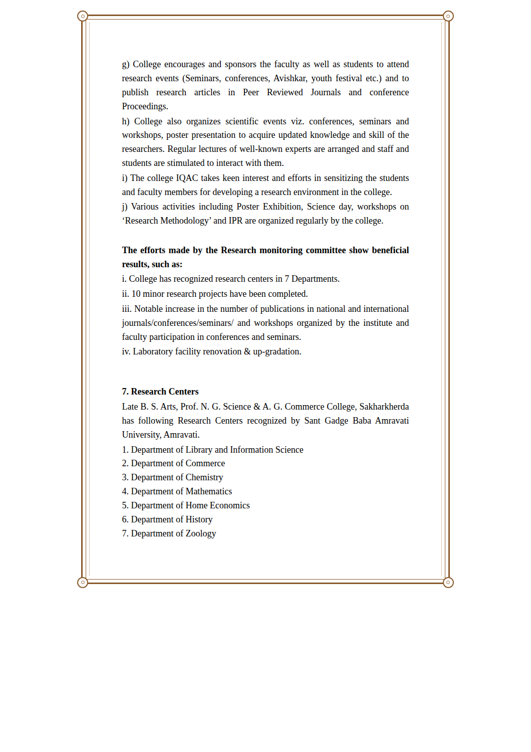g) College encourages and sponsors the faculty as well as students to attend research events (Seminars, conferences, Avishkar, youth festival etc.) and to publish research articles in Peer Reviewed Journals and conference Proceedings.
h) College also organizes scientific events viz. conferences, seminars and workshops, poster presentation to acquire updated knowledge and skill of the researchers. Regular lectures of well-known experts are arranged and staff and students are stimulated to interact with them.
i) The college IQAC takes keen interest and efforts in sensitizing the students and faculty members for developing a research environment in the college.
j) Various activities including Poster Exhibition, Science day, workshops on ‘Research Methodology’ and IPR are organized regularly by the college.
The efforts made by the Research monitoring committee show beneficial results, such as:
i. College has recognized research centers in 7 Departments.
ii. 10 minor research projects have been completed.
iii. Notable increase in the number of publications in national and international journals/conferences/seminars/ and workshops organized by the institute and faculty participation in conferences and seminars.
iv. Laboratory facility renovation & up-gradation.
7. Research Centers
Late B. S. Arts, Prof. N. G. Science & A. G. Commerce College, Sakharkherda has following Research Centers recognized by Sant Gadge Baba Amravati University, Amravati.
1. Department of Library and Information Science
2. Department of Commerce
3. Department of Chemistry
4. Department of Mathematics
5. Department of Home Economics
6. Department of History
7. Department of Zoology